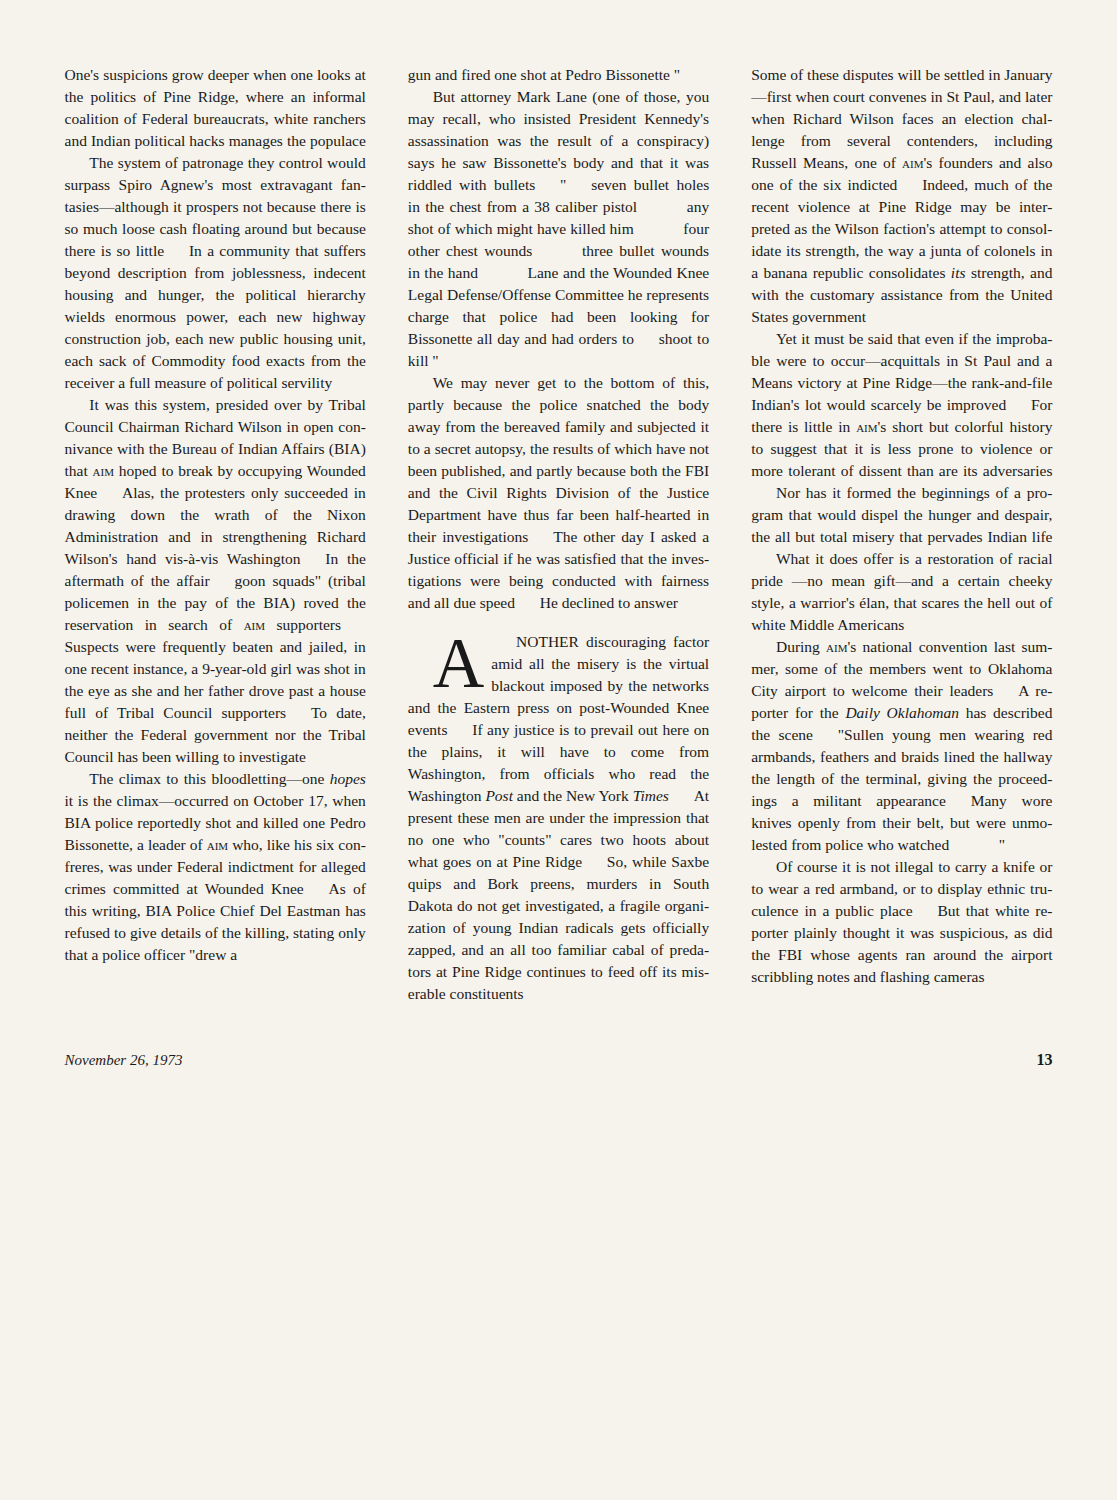One's suspicions grow deeper when one looks at the politics of Pine Ridge, where an informal coalition of Federal bureaucrats, white ranchers and Indian political hacks manages the populace The system of patronage they control would surpass Spiro Agnew's most extravagant fantasies—although it prospers not because there is so much loose cash floating around but because there is so little In a community that suffers beyond description from joblessness, indecent housing and hunger, the political hierarchy wields enormous power, each new highway construction job, each new public housing unit, each sack of Commodity food exacts from the receiver a full measure of political servility
It was this system, presided over by Tribal Council Chairman Richard Wilson in open connivance with the Bureau of Indian Affairs (BIA) that aim hoped to break by occupying Wounded Knee Alas, the protesters only succeeded in drawing down the wrath of the Nixon Administration and in strengthening Richard Wilson's hand vis-à-vis Washington In the aftermath of the affair goon squads" (tribal policemen in the pay of the BIA) roved the reservation in search of aim supporters Suspects were frequently beaten and jailed, in one recent instance, a 9-year-old girl was shot in the eye as she and her father drove past a house full of Tribal Council supporters To date, neither the Federal government nor the Tribal Council has been willing to investigate
The climax to this bloodletting—one hopes it is the climax—occurred on October 17, when BIA police reportedly shot and killed one Pedro Bissonette, a leader of aim who, like his six confreres, was under Federal indictment for alleged crimes committed at Wounded Knee As of this writing, BIA Police Chief Del Eastman has refused to give details of the killing, stating only that a police officer "drew a
gun and fired one shot at Pedro Bissonette "
But attorney Mark Lane (one of those, you may recall, who insisted President Kennedy's assassination was the result of a conspiracy) says he saw Bissonette's body and that it was riddled with bullets " seven bullet holes in the chest from a 38 caliber pistol any shot of which might have killed him four other chest wounds three bullet wounds in the hand Lane and the Wounded Knee Legal Defense/Offense Committee he represents charge that police had been looking for Bissonette all day and had orders to shoot to kill "
We may never get to the bottom of this, partly because the police snatched the body away from the bereaved family and subjected it to a secret autopsy, the results of which have not been published, and partly because both the FBI and the Civil Rights Division of the Justice Department have thus far been half-hearted in their investigations The other day I asked a Justice official if he was satisfied that the investigations were being conducted with fairness and all due speed He declined to answer
ANOTHER discouraging factor amid all the misery is the virtual blackout imposed by the networks and the Eastern press on post-Wounded Knee events If any justice is to prevail out here on the plains, it will have to come from Washington, from officials who read the Washington Post and the New York Times At present these men are under the impression that no one who "counts" cares two hoots about what goes on at Pine Ridge So, while Saxbe quips and Bork preens, murders in South Dakota do not get investigated, a fragile organization of young Indian radicals gets officially zapped, and an all too familiar cabal of predators at Pine Ridge continues to feed off its miserable constituents
Some of these disputes will be settled in January—first when court convenes in St Paul, and later when Richard Wilson faces an election challenge from several contenders, including Russell Means, one of aim's founders and also one of the six indicted Indeed, much of the recent violence at Pine Ridge may be interpreted as the Wilson faction's attempt to consolidate its strength, the way a junta of colonels in a banana republic consolidates its strength, and with the customary assistance from the United States government
Yet it must be said that even if the improbable were to occur—acquittals in St Paul and a Means victory at Pine Ridge—the rank-and-file Indian's lot would scarcely be improved For there is little in aim's short but colorful history to suggest that it is less prone to violence or more tolerant of dissent than are its adversaries Nor has it formed the beginnings of a program that would dispel the hunger and despair, the all but total misery that pervades Indian life What it does offer is a restoration of racial pride —no mean gift—and a certain cheeky style, a warrior's élan, that scares the hell out of white Middle Americans
During aim's national convention last summer, some of the members went to Oklahoma City airport to welcome their leaders A reporter for the Daily Oklahoman has described the scene "Sullen young men wearing red armbands, feathers and braids lined the hallway the length of the terminal, giving the proceedings a militant appearance Many wore knives openly from their belt, but were unmolested from police who watched "
Of course it is not illegal to carry a knife or to wear a red armband, or to display ethnic truculence in a public place But that white reporter plainly thought it was suspicious, as did the FBI whose agents ran around the airport scribbling notes and flashing cameras
November 26, 1973
13